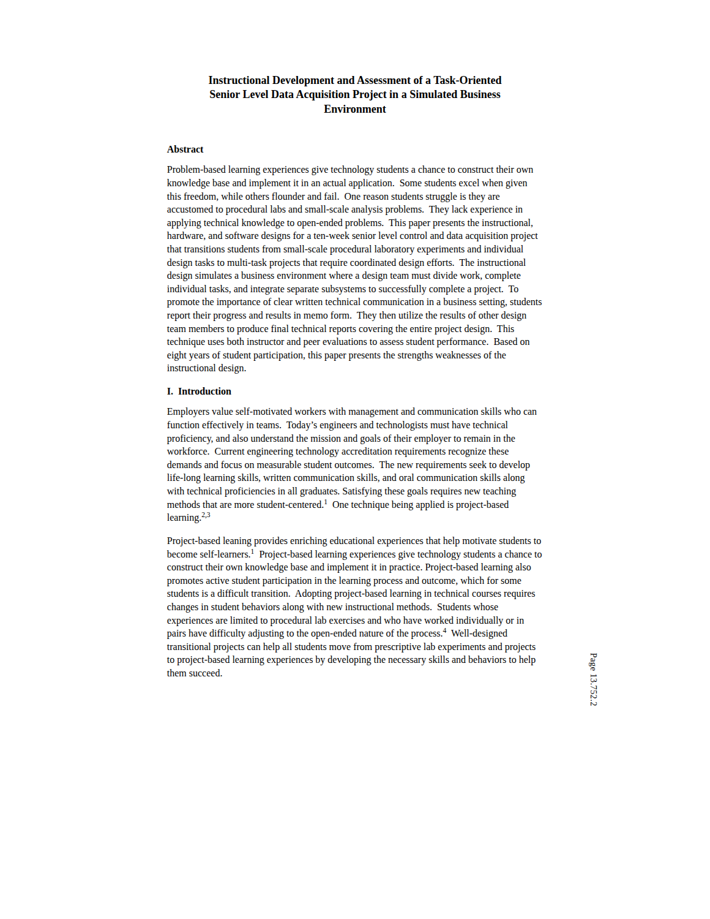Instructional Development and Assessment of a Task-Oriented
Senior Level Data Acquisition Project in a Simulated Business
Environment
Abstract
Problem-based learning experiences give technology students a chance to construct their own knowledge base and implement it in an actual application. Some students excel when given this freedom, while others flounder and fail. One reason students struggle is they are accustomed to procedural labs and small-scale analysis problems. They lack experience in applying technical knowledge to open-ended problems. This paper presents the instructional, hardware, and software designs for a ten-week senior level control and data acquisition project that transitions students from small-scale procedural laboratory experiments and individual design tasks to multi-task projects that require coordinated design efforts. The instructional design simulates a business environment where a design team must divide work, complete individual tasks, and integrate separate subsystems to successfully complete a project. To promote the importance of clear written technical communication in a business setting, students report their progress and results in memo form. They then utilize the results of other design team members to produce final technical reports covering the entire project design. This technique uses both instructor and peer evaluations to assess student performance. Based on eight years of student participation, this paper presents the strengths weaknesses of the instructional design.
I. Introduction
Employers value self-motivated workers with management and communication skills who can function effectively in teams. Today’s engineers and technologists must have technical proficiency, and also understand the mission and goals of their employer to remain in the workforce. Current engineering technology accreditation requirements recognize these demands and focus on measurable student outcomes. The new requirements seek to develop life-long learning skills, written communication skills, and oral communication skills along with technical proficiencies in all graduates. Satisfying these goals requires new teaching methods that are more student-centered.1 One technique being applied is project-based learning.2,3
Project-based leaning provides enriching educational experiences that help motivate students to become self-learners.1 Project-based learning experiences give technology students a chance to construct their own knowledge base and implement it in practice. Project-based learning also promotes active student participation in the learning process and outcome, which for some students is a difficult transition. Adopting project-based learning in technical courses requires changes in student behaviors along with new instructional methods. Students whose experiences are limited to procedural lab exercises and who have worked individually or in pairs have difficulty adjusting to the open-ended nature of the process.4 Well-designed transitional projects can help all students move from prescriptive lab experiments and projects to project-based learning experiences by developing the necessary skills and behaviors to help them succeed.
Page 13.752.2